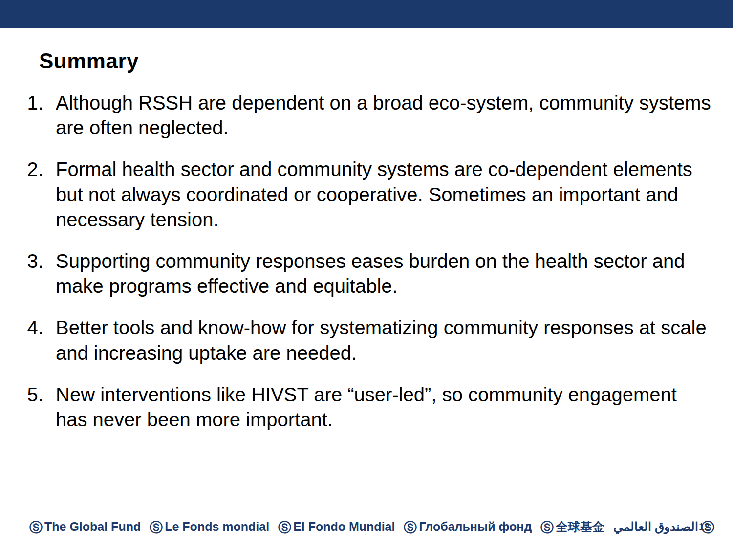Summary
Although RSSH are dependent on a broad eco-system, community systems are often neglected.
Formal health sector and community systems are co-dependent elements but not always coordinated or cooperative. Sometimes an important and necessary tension.
Supporting community responses eases burden on the health sector and make programs effective and equitable.
Better tools and know-how for systematizing community responses at scale and increasing uptake are needed.
New interventions like HIVST are “user-led”, so community engagement has never been more important.
ⓈThe Global Fund ⓈLe Fonds mondial ⓈEl Fondo Mundial ⓈГлобальный фонд Ⓢ全球基金 الصندوق العالميⓈ
12